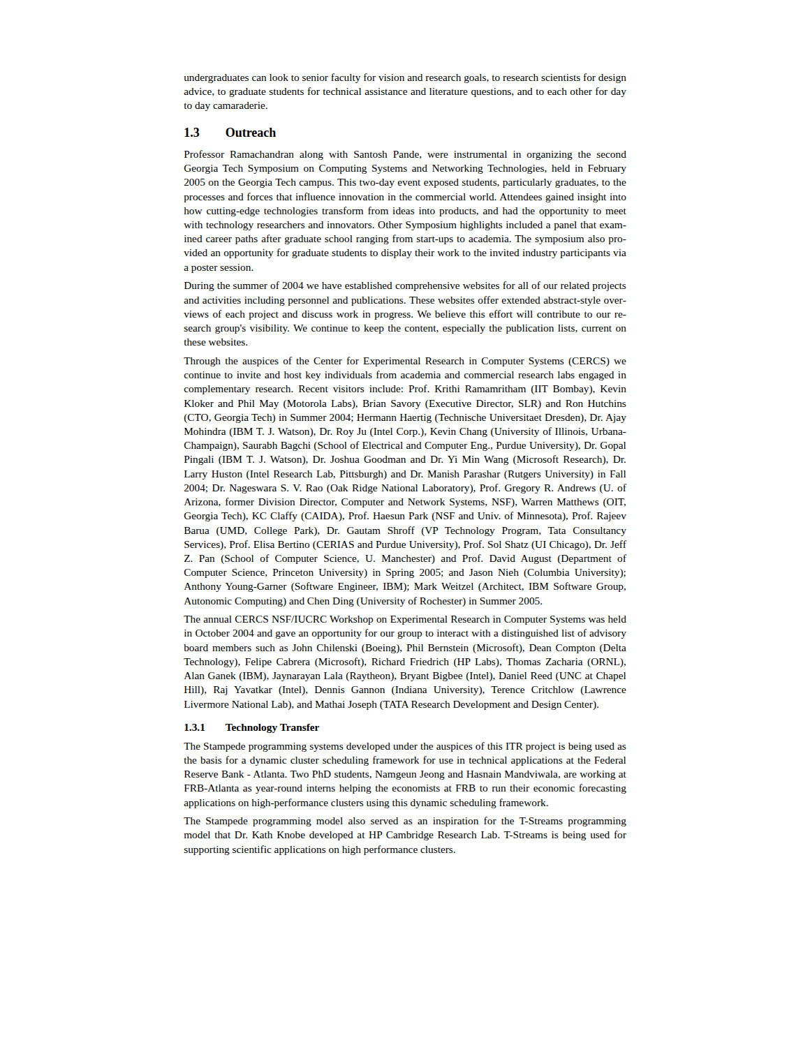undergraduates can look to senior faculty for vision and research goals, to research scientists for design advice, to graduate students for technical assistance and literature questions, and to each other for day to day camaraderie.
1.3 Outreach
Professor Ramachandran along with Santosh Pande, were instrumental in organizing the second Georgia Tech Symposium on Computing Systems and Networking Technologies, held in February 2005 on the Georgia Tech campus. This two-day event exposed students, particularly graduates, to the processes and forces that influence innovation in the commercial world. Attendees gained insight into how cutting-edge technologies transform from ideas into products, and had the opportunity to meet with technology researchers and innovators. Other Symposium highlights included a panel that examined career paths after graduate school ranging from start-ups to academia. The symposium also provided an opportunity for graduate students to display their work to the invited industry participants via a poster session.
During the summer of 2004 we have established comprehensive websites for all of our related projects and activities including personnel and publications. These websites offer extended abstract-style overviews of each project and discuss work in progress. We believe this effort will contribute to our research group's visibility. We continue to keep the content, especially the publication lists, current on these websites.
Through the auspices of the Center for Experimental Research in Computer Systems (CERCS) we continue to invite and host key individuals from academia and commercial research labs engaged in complementary research. Recent visitors include: Prof. Krithi Ramamritham (IIT Bombay), Kevin Kloker and Phil May (Motorola Labs), Brian Savory (Executive Director, SLR) and Ron Hutchins (CTO, Georgia Tech) in Summer 2004; Hermann Haertig (Technische Universitaet Dresden), Dr. Ajay Mohindra (IBM T. J. Watson), Dr. Roy Ju (Intel Corp.), Kevin Chang (University of Illinois, Urbana-Champaign), Saurabh Bagchi (School of Electrical and Computer Eng., Purdue University), Dr. Gopal Pingali (IBM T. J. Watson), Dr. Joshua Goodman and Dr. Yi Min Wang (Microsoft Research), Dr. Larry Huston (Intel Research Lab, Pittsburgh) and Dr. Manish Parashar (Rutgers University) in Fall 2004; Dr. Nageswara S. V. Rao (Oak Ridge National Laboratory), Prof. Gregory R. Andrews (U. of Arizona, former Division Director, Computer and Network Systems, NSF), Warren Matthews (OIT, Georgia Tech), KC Claffy (CAIDA), Prof. Haesun Park (NSF and Univ. of Minnesota), Prof. Rajeev Barua (UMD, College Park), Dr. Gautam Shroff (VP Technology Program, Tata Consultancy Services), Prof. Elisa Bertino (CERIAS and Purdue University), Prof. Sol Shatz (UI Chicago), Dr. Jeff Z. Pan (School of Computer Science, U. Manchester) and Prof. David August (Department of Computer Science, Princeton University) in Spring 2005; and Jason Nieh (Columbia University); Anthony Young-Garner (Software Engineer, IBM); Mark Weitzel (Architect, IBM Software Group, Autonomic Computing) and Chen Ding (University of Rochester) in Summer 2005.
The annual CERCS NSF/IUCRC Workshop on Experimental Research in Computer Systems was held in October 2004 and gave an opportunity for our group to interact with a distinguished list of advisory board members such as John Chilenski (Boeing), Phil Bernstein (Microsoft), Dean Compton (Delta Technology), Felipe Cabrera (Microsoft), Richard Friedrich (HP Labs), Thomas Zacharia (ORNL), Alan Ganek (IBM), Jaynarayan Lala (Raytheon), Bryant Bigbee (Intel), Daniel Reed (UNC at Chapel Hill), Raj Yavatkar (Intel), Dennis Gannon (Indiana University), Terence Critchlow (Lawrence Livermore National Lab), and Mathai Joseph (TATA Research Development and Design Center).
1.3.1 Technology Transfer
The Stampede programming systems developed under the auspices of this ITR project is being used as the basis for a dynamic cluster scheduling framework for use in technical applications at the Federal Reserve Bank - Atlanta. Two PhD students, Namgeun Jeong and Hasnain Mandviwala, are working at FRB-Atlanta as year-round interns helping the economists at FRB to run their economic forecasting applications on high-performance clusters using this dynamic scheduling framework.
The Stampede programming model also served as an inspiration for the T-Streams programming model that Dr. Kath Knobe developed at HP Cambridge Research Lab. T-Streams is being used for supporting scientific applications on high performance clusters.